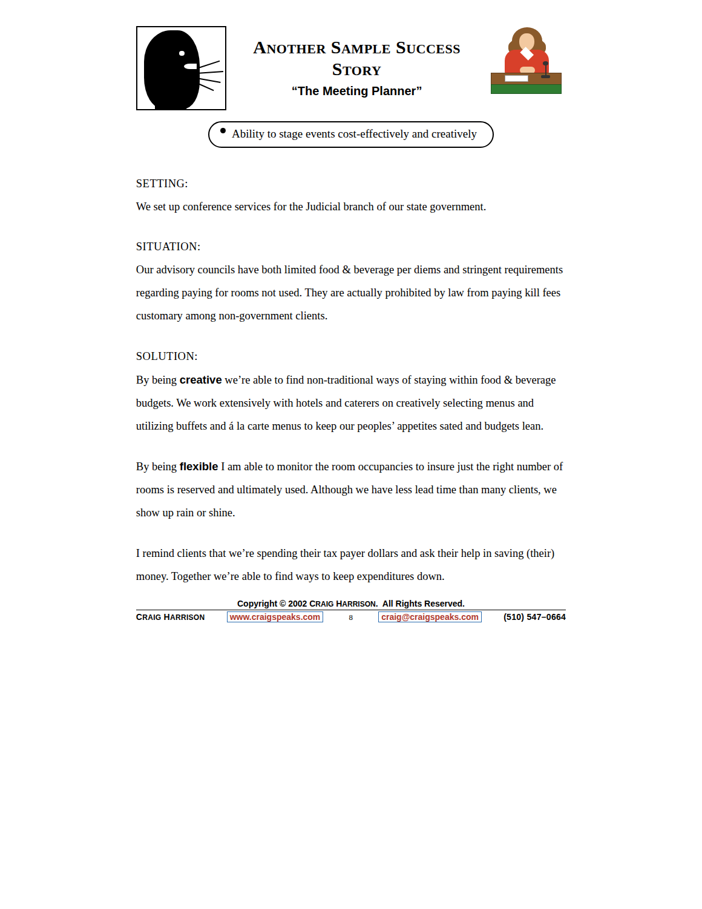ANOTHER SAMPLE SUCCESS STORY
“The Meeting Planner”
Ability to stage events cost-effectively and creatively
SETTING:
We set up conference services for the Judicial branch of our state government.
SITUATION:
Our advisory councils have both limited food & beverage per diems and stringent requirements regarding paying for rooms not used. They are actually prohibited by law from paying kill fees customary among non-government clients.
SOLUTION:
By being creative we’re able to find non-traditional ways of staying within food & beverage budgets. We work extensively with hotels and caterers on creatively selecting menus and utilizing buffets and á la carte menus to keep our peoples’ appetites sated and budgets lean.
By being flexible I am able to monitor the room occupancies to insure just the right number of rooms is reserved and ultimately used. Although we have less lead time than many clients, we show up rain or shine.
I remind clients that we’re spending their tax payer dollars and ask their help in saving (their) money. Together we’re able to find ways to keep expenditures down.
Copyright © 2002 CRAIG HARRISON. All Rights Reserved.
CRAIG HARRISON www.craigspeaks.com 8 craig@craigspeaks.com (510) 547–0664